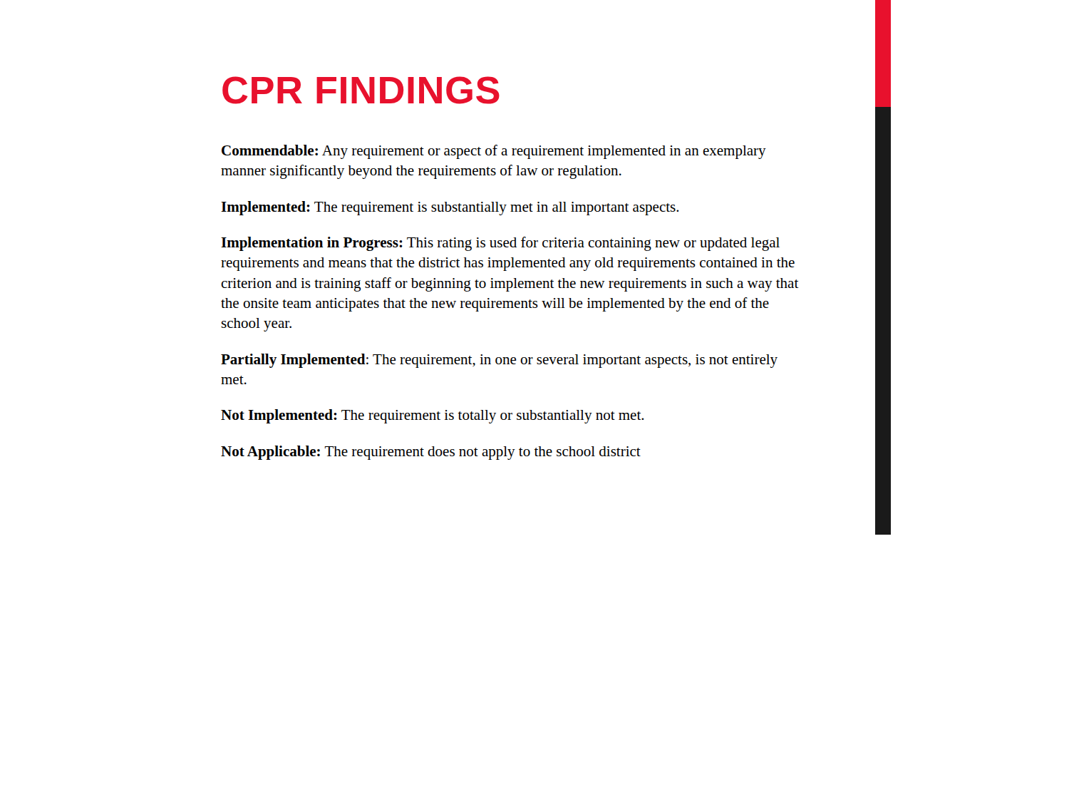CPR FINDINGS
Commendable: Any requirement or aspect of a requirement implemented in an exemplary manner significantly beyond the requirements of law or regulation.
Implemented: The requirement is substantially met in all important aspects.
Implementation in Progress: This rating is used for criteria containing new or updated legal requirements and means that the district has implemented any old requirements contained in the criterion and is training staff or beginning to implement the new requirements in such a way that the onsite team anticipates that the new requirements will be implemented by the end of the school year.
Partially Implemented: The requirement, in one or several important aspects, is not entirely met.
Not Implemented: The requirement is totally or substantially not met.
Not Applicable: The requirement does not apply to the school district